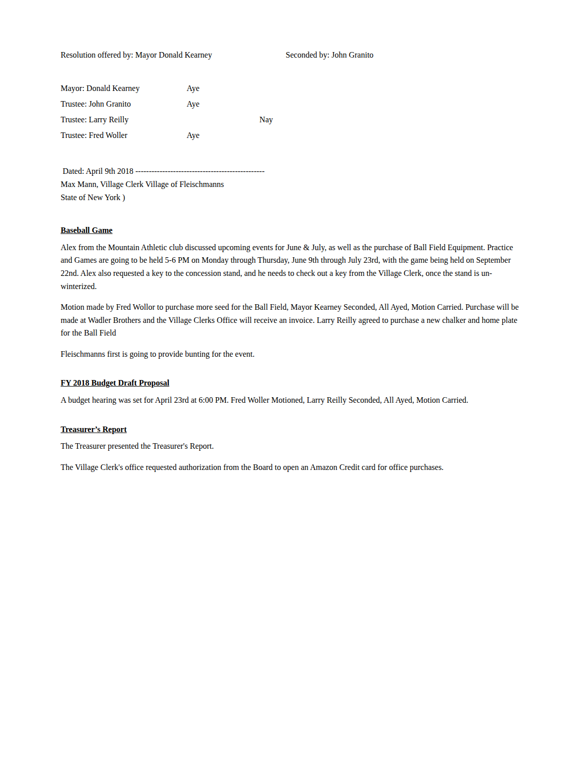Resolution offered by: Mayor Donald Kearney Seconded by: John Granito
| Mayor: Donald Kearney | Aye | |
| Trustee: John Granito | Aye | |
| Trustee: Larry Reilly | | Nay |
| Trustee: Fred Woller | Aye | |
Dated: April 9th 2018 ------------------------------------------------
Max Mann, Village Clerk Village of Fleischmanns
State of New York )
Baseball Game
Alex from the Mountain Athletic club discussed upcoming events for June & July, as well as the purchase of Ball Field Equipment. Practice and Games are going to be held 5-6 PM on Monday through Thursday, June 9th through July 23rd, with the game being held on September 22nd. Alex also requested a key to the concession stand, and he needs to check out a key from the Village Clerk, once the stand is un-winterized.
Motion made by Fred Wollor to purchase more seed for the Ball Field, Mayor Kearney Seconded, All Ayed, Motion Carried. Purchase will be made at Wadler Brothers and the Village Clerks Office will receive an invoice. Larry Reilly agreed to purchase a new chalker and home plate for the Ball Field
Fleischmanns first is going to provide bunting for the event.
FY 2018 Budget Draft Proposal
A budget hearing was set for April 23rd at 6:00 PM. Fred Woller Motioned, Larry Reilly Seconded, All Ayed, Motion Carried.
Treasurer’s Report
The Treasurer presented the Treasurer's Report.
The Village Clerk's office requested authorization from the Board to open an Amazon Credit card for office purchases.